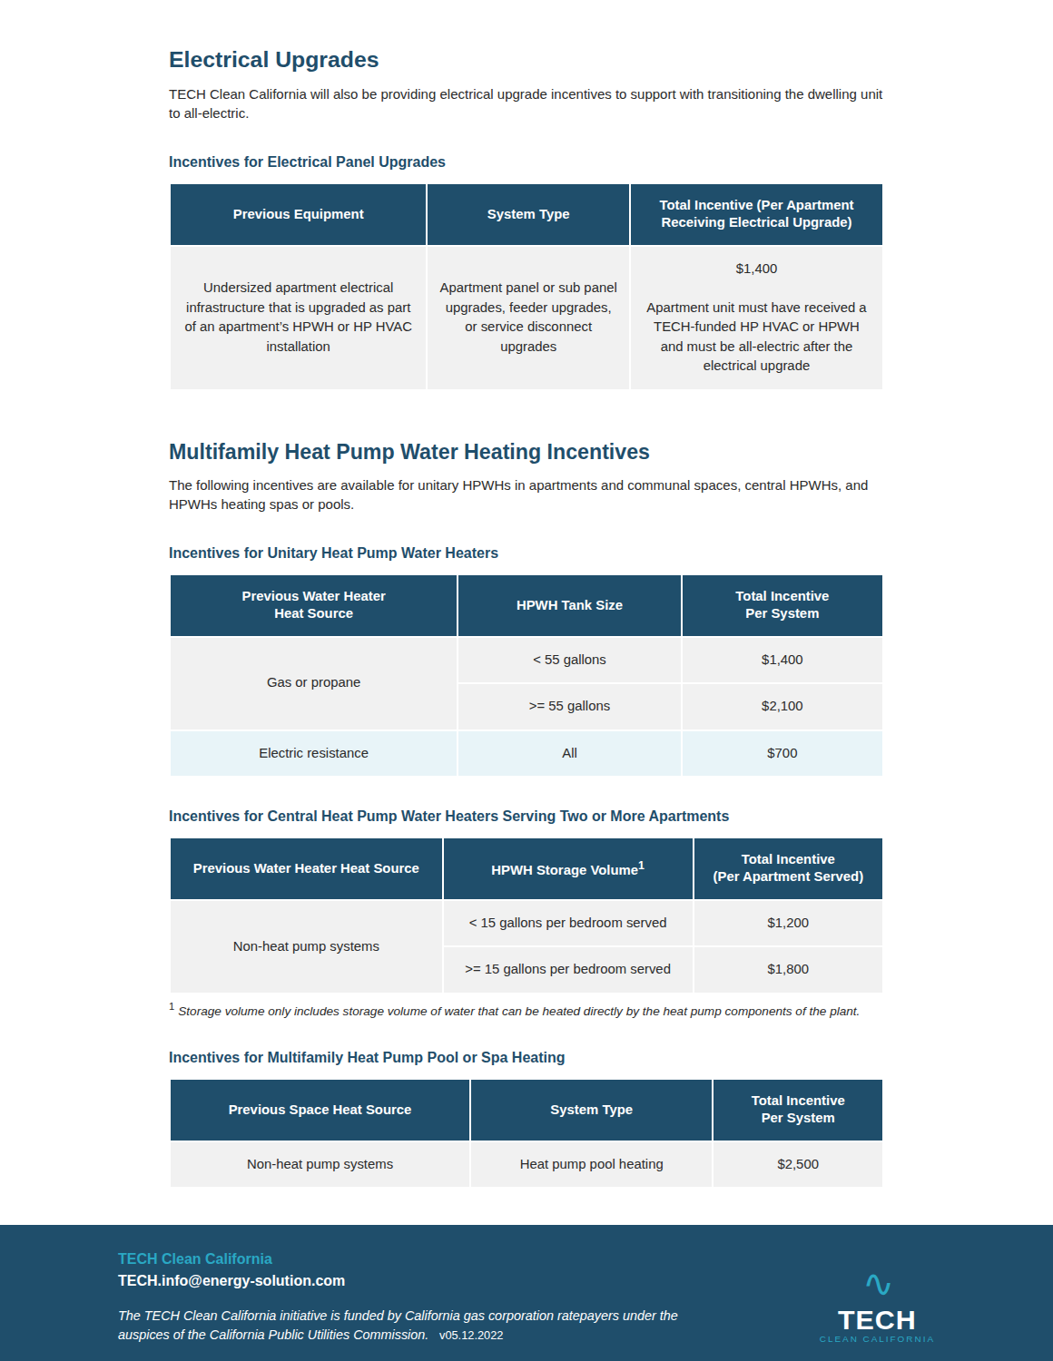Electrical Upgrades
TECH Clean California will also be providing electrical upgrade incentives to support with transitioning the dwelling unit to all-electric.
Incentives for Electrical Panel Upgrades
| Previous Equipment | System Type | Total Incentive (Per Apartment Receiving Electrical Upgrade) |
| --- | --- | --- |
| Undersized apartment electrical infrastructure that is upgraded as part of an apartment’s HPWH or HP HVAC installation | Apartment panel or sub panel upgrades, feeder upgrades, or service disconnect upgrades | $1,400 Apartment unit must have received a TECH-funded HP HVAC or HPWH and must be all-electric after the electrical upgrade |
Multifamily Heat Pump Water Heating Incentives
The following incentives are available for unitary HPWHs in apartments and communal spaces, central HPWHs, and HPWHs heating spas or pools.
Incentives for Unitary Heat Pump Water Heaters
| Previous Water Heater Heat Source | HPWH Tank Size | Total Incentive Per System |
| --- | --- | --- |
| Gas or propane | < 55 gallons | $1,400 |
| >= 55 gallons | $2,100 |
| Electric resistance | All | $700 |
Incentives for Central Heat Pump Water Heaters Serving Two or More Apartments
| Previous Water Heater Heat Source | HPWH Storage Volume 1 | Total Incentive (Per Apartment Served) |
| --- | --- | --- |
| Non-heat pump systems | < 15 gallons per bedroom served | $1,200 |
| >= 15 gallons per bedroom served | $1,800 |
1Storage volume only includes storage volume of water that can be heated directly by the heat pump components of the plant.
Incentives for Multifamily Heat Pump Pool or Spa Heating
| Previous Space Heat Source | System Type | Total Incentive Per System |
| --- | --- | --- |
| Non-heat pump systems | Heat pump pool heating | $2,500 |
TECH Clean California
TECH.info@energy-solution.com
The TECH Clean California initiative is funded by California gas corporation ratepayers under the auspices of the California Public Utilities Commission. v05.12.2022
∿ TECH CLEAN CALIFORNIA